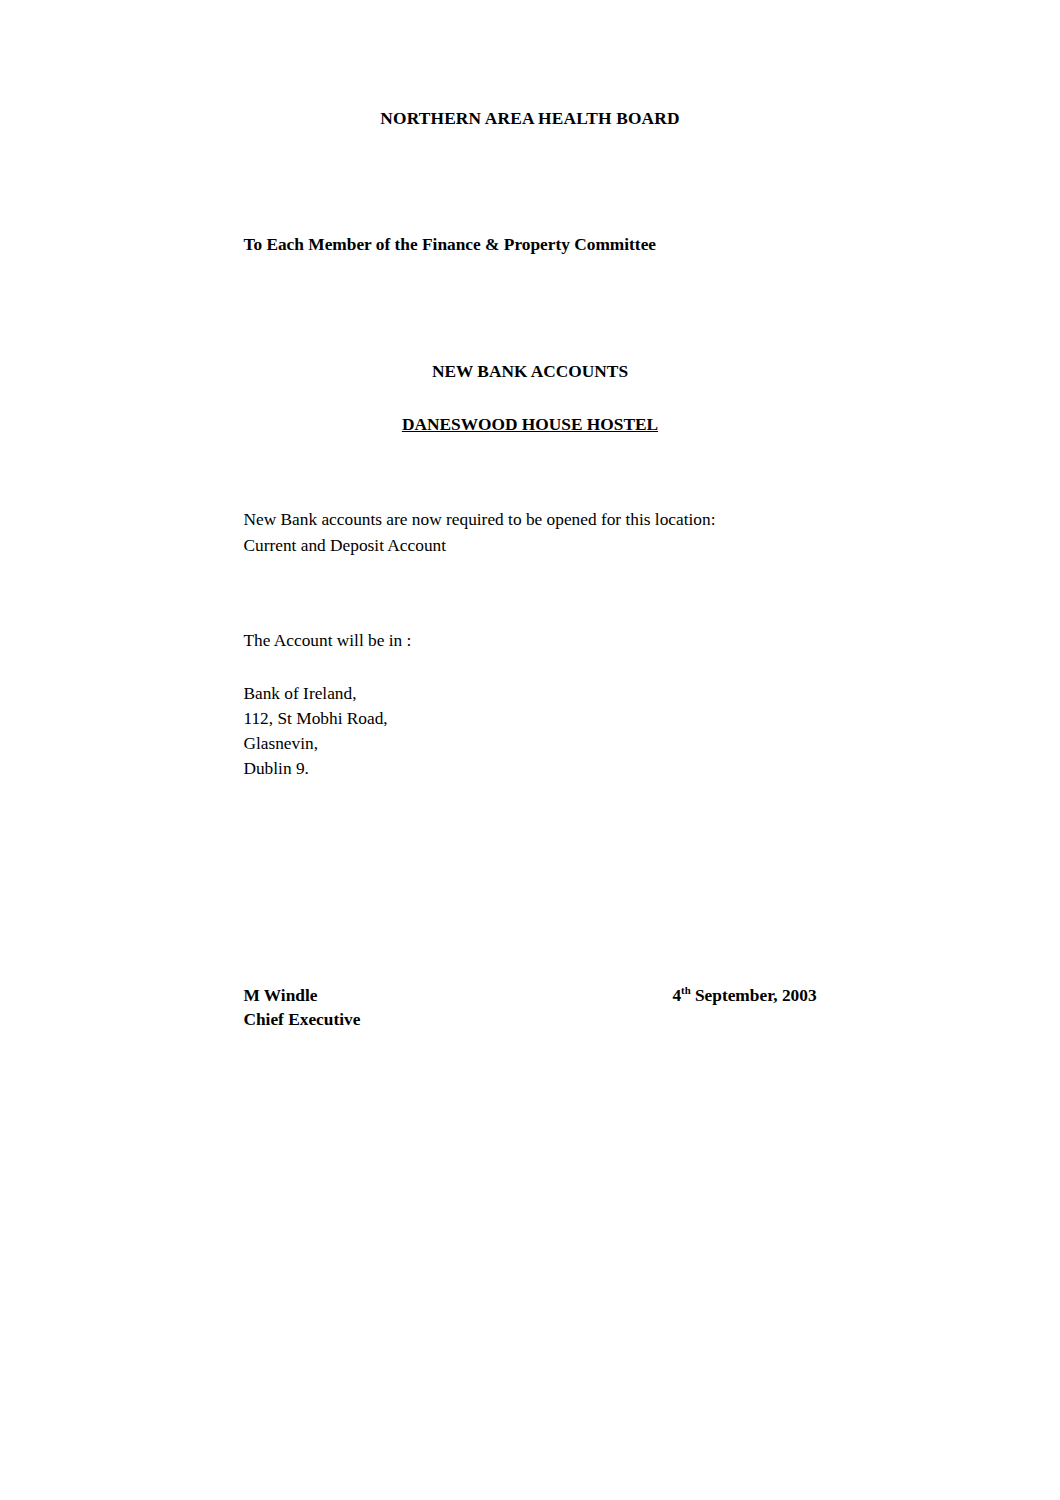NORTHERN AREA HEALTH BOARD
To Each Member of the Finance & Property Committee
NEW BANK ACCOUNTS
DANESWOOD HOUSE HOSTEL
New Bank accounts are now required to be opened for this location:
Current and Deposit Account
The Account will be in :
Bank of Ireland,
112, St Mobhi Road,
Glasnevin,
Dublin 9.
M Windle
Chief Executive
4th September, 2003